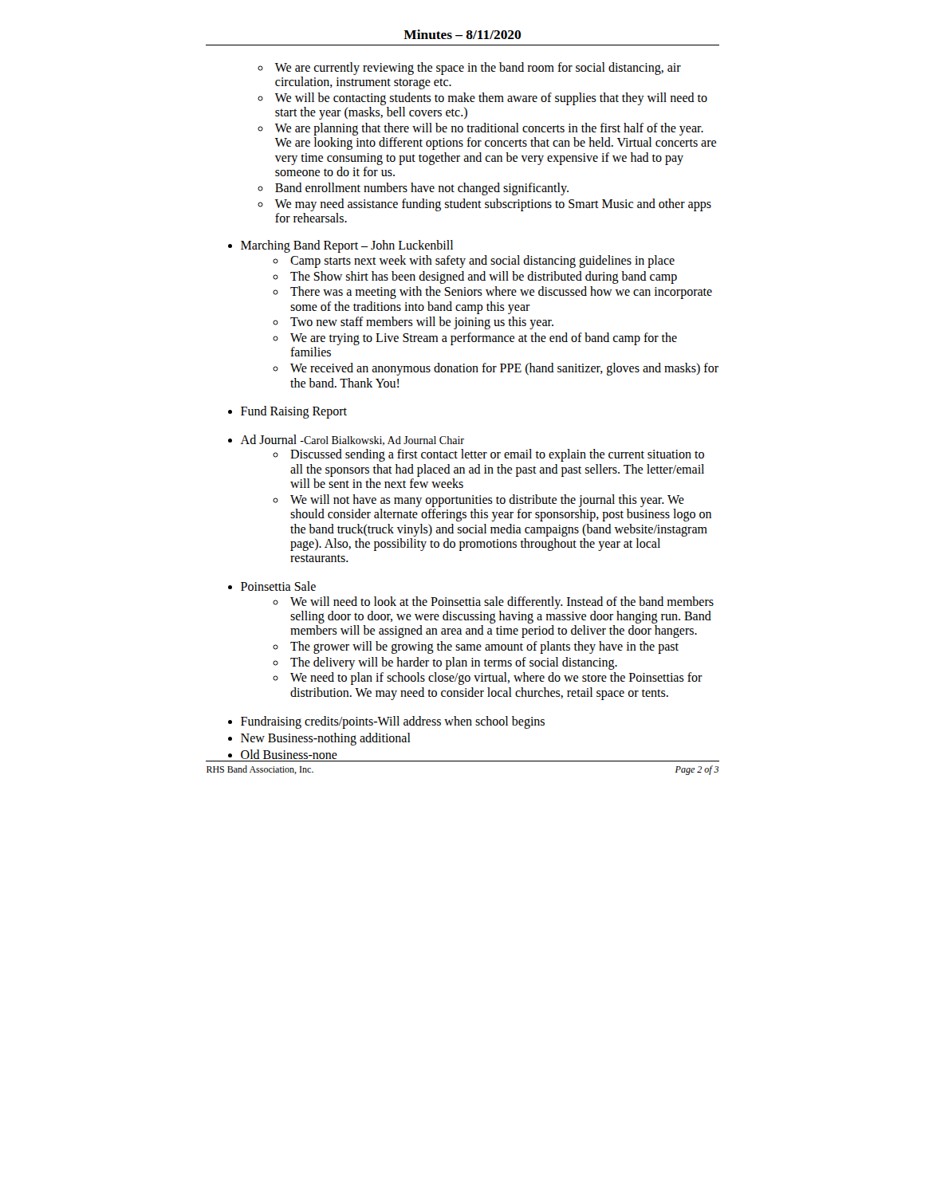Minutes – 8/11/2020
We are currently reviewing the space in the band room for social distancing, air circulation, instrument storage etc.
We will be contacting students to make them aware of supplies that they will need to start the year (masks, bell covers etc.)
We are planning that there will be no traditional concerts in the first half of the year. We are looking into different options for concerts that can be held. Virtual concerts are very time consuming to put together and can be very expensive if we had to pay someone to do it for us.
Band enrollment numbers have not changed significantly.
We may need assistance funding student subscriptions to Smart Music and other apps for rehearsals.
Marching Band Report – John Luckenbill
Camp starts next week with safety and social distancing guidelines in place
The Show shirt has been designed and will be distributed during band camp
There was a meeting with the Seniors where we discussed how we can incorporate some of the traditions into band camp this year
Two new staff members will be joining us this year.
We are trying to Live Stream a performance at the end of band camp for the families
We received an anonymous donation for PPE (hand sanitizer, gloves and masks) for the band. Thank You!
Fund Raising Report
Ad Journal -Carol Bialkowski, Ad Journal Chair
Discussed sending a first contact letter or email to explain the current situation to all the sponsors that had placed an ad in the past and past sellers. The letter/email will be sent in the next few weeks
We will not have as many opportunities to distribute the journal this year. We should consider alternate offerings this year for sponsorship, post business logo on the band truck(truck vinyls) and social media campaigns (band website/instagram page). Also, the possibility to do promotions throughout the year at local restaurants.
Poinsettia Sale
We will need to look at the Poinsettia sale differently. Instead of the band members selling door to door, we were discussing having a massive door hanging run. Band members will be assigned an area and a time period to deliver the door hangers.
The grower will be growing the same amount of plants they have in the past
The delivery will be harder to plan in terms of social distancing.
We need to plan if schools close/go virtual, where do we store the Poinsettias for distribution. We may need to consider local churches, retail space or tents.
Fundraising credits/points-Will address when school begins
New Business-nothing additional
Old Business-none
RHS Band Association, Inc. Page 2 of 3